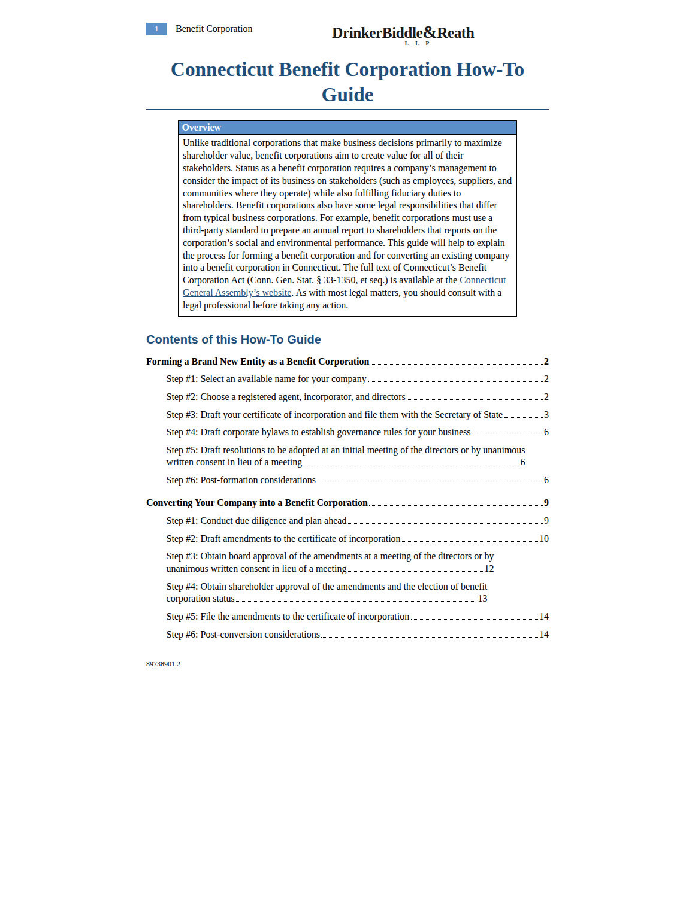1
Benefit Corporation
DrinkerBiddle&ReathL L P
Connecticut Benefit Corporation How-To Guide
Overview
Unlike traditional corporations that make business decisions primarily to maximize shareholder value, benefit corporations aim to create value for all of their stakeholders. Status as a benefit corporation requires a company’s management to consider the impact of its business on stakeholders (such as employees, suppliers, and communities where they operate) while also fulfilling fiduciary duties to shareholders. Benefit corporations also have some legal responsibilities that differ from typical business corporations. For example, benefit corporations must use a third-party standard to prepare an annual report to shareholders that reports on the corporation’s social and environmental performance. This guide will help to explain the process for forming a benefit corporation and for converting an existing company into a benefit corporation in Connecticut. The full text of Connecticut’s Benefit Corporation Act (Conn. Gen. Stat. § 33-1350, et seq.) is available at the Connecticut General Assembly’s website. As with most legal matters, you should consult with a legal professional before taking any action.
Contents of this How-To Guide
Forming a Brand New Entity as a Benefit Corporation 2
Step #1: Select an available name for your company 2
Step #2: Choose a registered agent, incorporator, and directors 2
Step #3: Draft your certificate of incorporation and file them with the Secretary of State 3
Step #4: Draft corporate bylaws to establish governance rules for your business 6
Step #5: Draft resolutions to be adopted at an initial meeting of the directors or by unanimous written consent in lieu of a meeting 6
Step #6: Post-formation considerations 6
Converting Your Company into a Benefit Corporation 9
Step #1: Conduct due diligence and plan ahead 9
Step #2: Draft amendments to the certificate of incorporation 10
Step #3: Obtain board approval of the amendments at a meeting of the directors or by unanimous written consent in lieu of a meeting 12
Step #4: Obtain shareholder approval of the amendments and the election of benefit corporation status 13
Step #5: File the amendments to the certificate of incorporation 14
Step #6: Post-conversion considerations 14
89738901.2